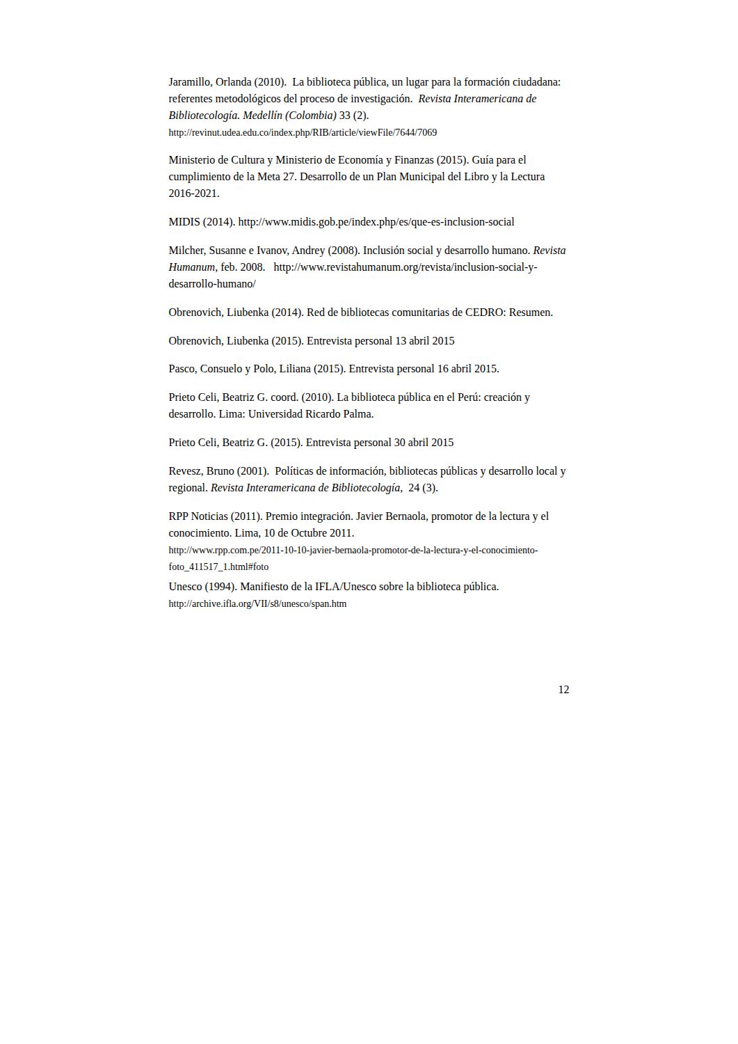Jaramillo, Orlanda (2010). La biblioteca pública, un lugar para la formación ciudadana: referentes metodológicos del proceso de investigación. Revista Interamericana de Bibliotecología. Medellín (Colombia) 33 (2).
http://revinut.udea.edu.co/index.php/RIB/article/viewFile/7644/7069
Ministerio de Cultura y Ministerio de Economía y Finanzas (2015). Guía para el cumplimiento de la Meta 27. Desarrollo de un Plan Municipal del Libro y la Lectura 2016-2021.
MIDIS (2014). http://www.midis.gob.pe/index.php/es/que-es-inclusion-social
Milcher, Susanne e Ivanov, Andrey (2008). Inclusión social y desarrollo humano. Revista Humanum, feb. 2008. http://www.revistahumanum.org/revista/inclusion-social-y-desarrollo-humano/
Obrenovich, Liubenka (2014). Red de bibliotecas comunitarias de CEDRO: Resumen.
Obrenovich, Liubenka (2015). Entrevista personal 13 abril 2015
Pasco, Consuelo y Polo, Liliana (2015). Entrevista personal 16 abril 2015.
Prieto Celi, Beatriz G. coord. (2010). La biblioteca pública en el Perú: creación y desarrollo. Lima: Universidad Ricardo Palma.
Prieto Celi, Beatriz G. (2015). Entrevista personal 30 abril 2015
Revesz, Bruno (2001). Políticas de información, bibliotecas públicas y desarrollo local y regional. Revista Interamericana de Bibliotecología, 24 (3).
RPP Noticias (2011). Premio integración. Javier Bernaola, promotor de la lectura y el conocimiento. Lima, 10 de Octubre 2011.
http://www.rpp.com.pe/2011-10-10-javier-bernaola-promotor-de-la-lectura-y-el-conocimiento-foto_411517_1.html#foto
Unesco (1994). Manifiesto de la IFLA/Unesco sobre la biblioteca pública.
http://archive.ifla.org/VII/s8/unesco/span.htm
12